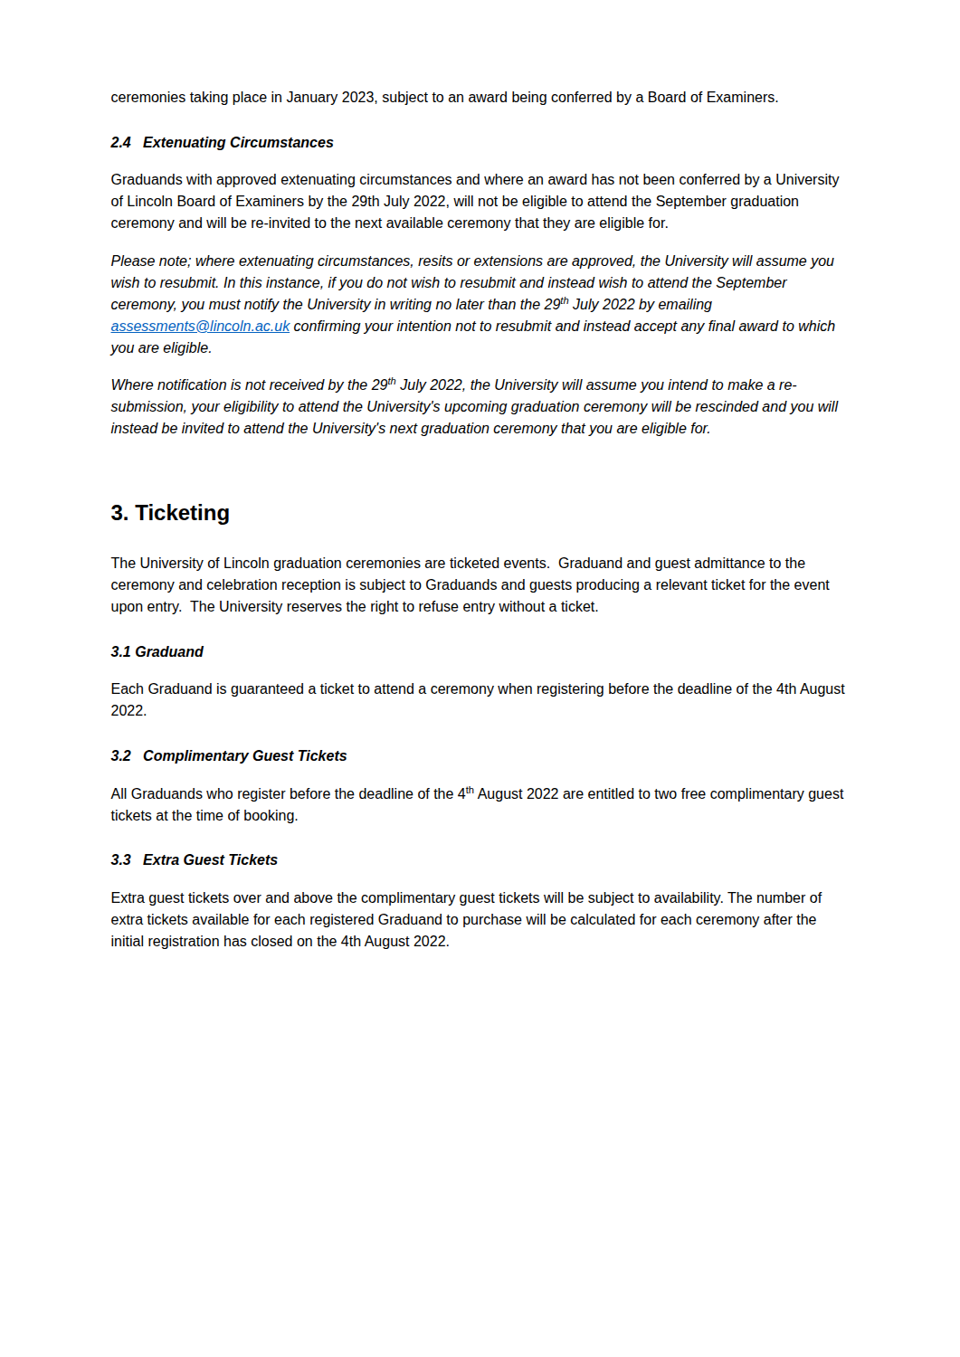ceremonies taking place in January 2023, subject to an award being conferred by a Board of Examiners.
2.4 Extenuating Circumstances
Graduands with approved extenuating circumstances and where an award has not been conferred by a University of Lincoln Board of Examiners by the 29th July 2022, will not be eligible to attend the September graduation ceremony and will be re-invited to the next available ceremony that they are eligible for.
Please note; where extenuating circumstances, resits or extensions are approved, the University will assume you wish to resubmit. In this instance, if you do not wish to resubmit and instead wish to attend the September ceremony, you must notify the University in writing no later than the 29th July 2022 by emailing assessments@lincoln.ac.uk confirming your intention not to resubmit and instead accept any final award to which you are eligible.
Where notification is not received by the 29th July 2022, the University will assume you intend to make a re-submission, your eligibility to attend the University's upcoming graduation ceremony will be rescinded and you will instead be invited to attend the University's next graduation ceremony that you are eligible for.
3. Ticketing
The University of Lincoln graduation ceremonies are ticketed events. Graduand and guest admittance to the ceremony and celebration reception is subject to Graduands and guests producing a relevant ticket for the event upon entry. The University reserves the right to refuse entry without a ticket.
3.1 Graduand
Each Graduand is guaranteed a ticket to attend a ceremony when registering before the deadline of the 4th August 2022.
3.2 Complimentary Guest Tickets
All Graduands who register before the deadline of the 4th August 2022 are entitled to two free complimentary guest tickets at the time of booking.
3.3 Extra Guest Tickets
Extra guest tickets over and above the complimentary guest tickets will be subject to availability. The number of extra tickets available for each registered Graduand to purchase will be calculated for each ceremony after the initial registration has closed on the 4th August 2022.